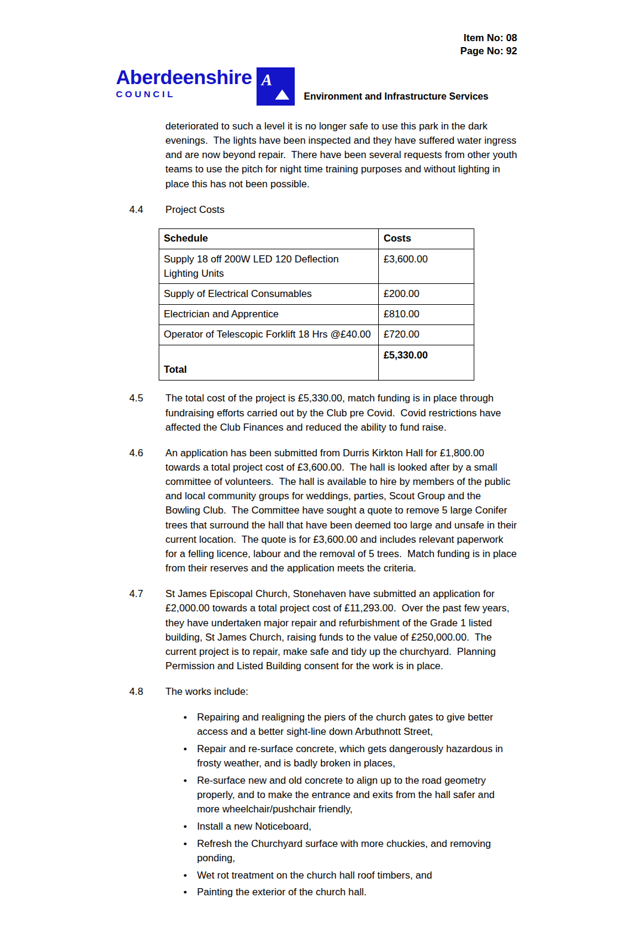Item No: 08
Page No: 92
Aberdeenshire COUNCIL
A
Environment and Infrastructure Services
deteriorated to such a level it is no longer safe to use this park in the dark evenings. The lights have been inspected and they have suffered water ingress and are now beyond repair. There have been several requests from other youth teams to use the pitch for night time training purposes and without lighting in place this has not been possible.
4.4
Project Costs
| Schedule | Costs |
| --- | --- |
| Supply 18 off 200W LED 120 Deflection Lighting Units | £3,600.00 |
| Supply of Electrical Consumables | £200.00 |
| Electrician and Apprentice | £810.00 |
| Operator of Telescopic Forklift 18 Hrs @£40.00 | £720.00 |
| Total | £5,330.00 |
4.5
The total cost of the project is £5,330.00, match funding is in place through fundraising efforts carried out by the Club pre Covid. Covid restrictions have affected the Club Finances and reduced the ability to fund raise.
4.6
An application has been submitted from Durris Kirkton Hall for £1,800.00 towards a total project cost of £3,600.00. The hall is looked after by a small committee of volunteers. The hall is available to hire by members of the public and local community groups for weddings, parties, Scout Group and the Bowling Club. The Committee have sought a quote to remove 5 large Conifer trees that surround the hall that have been deemed too large and unsafe in their current location. The quote is for £3,600.00 and includes relevant paperwork for a felling licence, labour and the removal of 5 trees. Match funding is in place from their reserves and the application meets the criteria.
4.7
St James Episcopal Church, Stonehaven have submitted an application for £2,000.00 towards a total project cost of £11,293.00. Over the past few years, they have undertaken major repair and refurbishment of the Grade 1 listed building, St James Church, raising funds to the value of £250,000.00. The current project is to repair, make safe and tidy up the churchyard. Planning Permission and Listed Building consent for the work is in place.
4.8
The works include:
Repairing and realigning the piers of the church gates to give better access and a better sight-line down Arbuthnott Street,
Repair and re-surface concrete, which gets dangerously hazardous in frosty weather, and is badly broken in places,
Re-surface new and old concrete to align up to the road geometry properly, and to make the entrance and exits from the hall safer and more wheelchair/pushchair friendly,
Install a new Noticeboard,
Refresh the Churchyard surface with more chuckies, and removing ponding,
Wet rot treatment on the church hall roof timbers, and
Painting the exterior of the church hall.